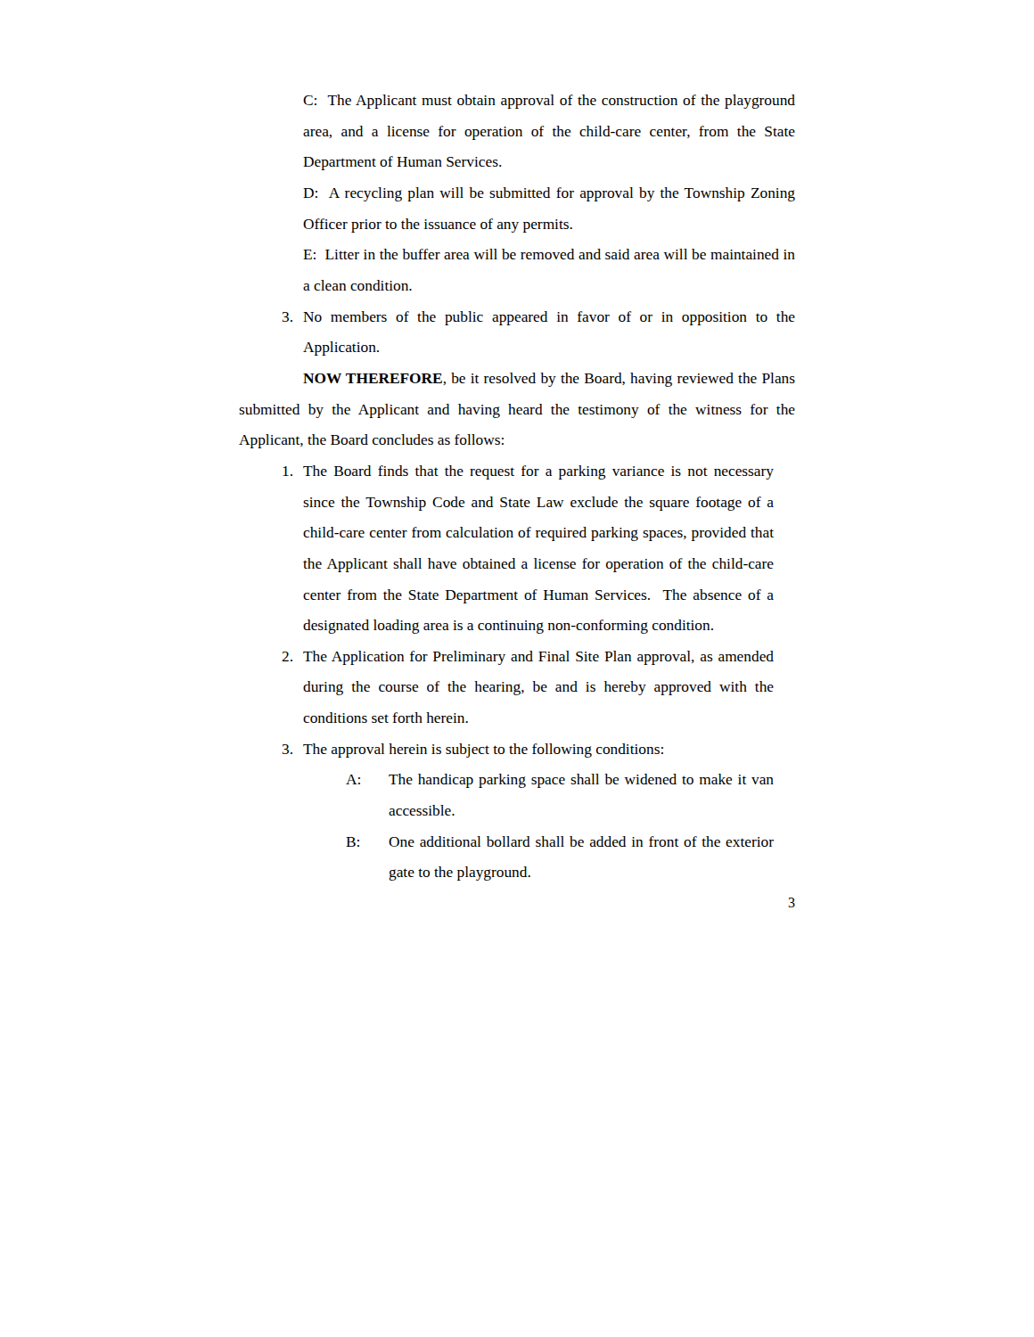C: The Applicant must obtain approval of the construction of the playground area, and a license for operation of the child-care center, from the State Department of Human Services.
D: A recycling plan will be submitted for approval by the Township Zoning Officer prior to the issuance of any permits.
E: Litter in the buffer area will be removed and said area will be maintained in a clean condition.
3.
No members of the public appeared in favor of or in opposition to the Application.
NOW THEREFORE, be it resolved by the Board, having reviewed the Plans submitted by the Applicant and having heard the testimony of the witness for the Applicant, the Board concludes as follows:
1.
The Board finds that the request for a parking variance is not necessary since the Township Code and State Law exclude the square footage of a child-care center from calculation of required parking spaces, provided that the Applicant shall have obtained a license for operation of the child-care center from the State Department of Human Services. The absence of a designated loading area is a continuing non-conforming condition.
2.
The Application for Preliminary and Final Site Plan approval, as amended during the course of the hearing, be and is hereby approved with the conditions set forth herein.
3.
The approval herein is subject to the following conditions:
A:
The handicap parking space shall be widened to make it van accessible.
B:
One additional bollard shall be added in front of the exterior gate to the playground.
3